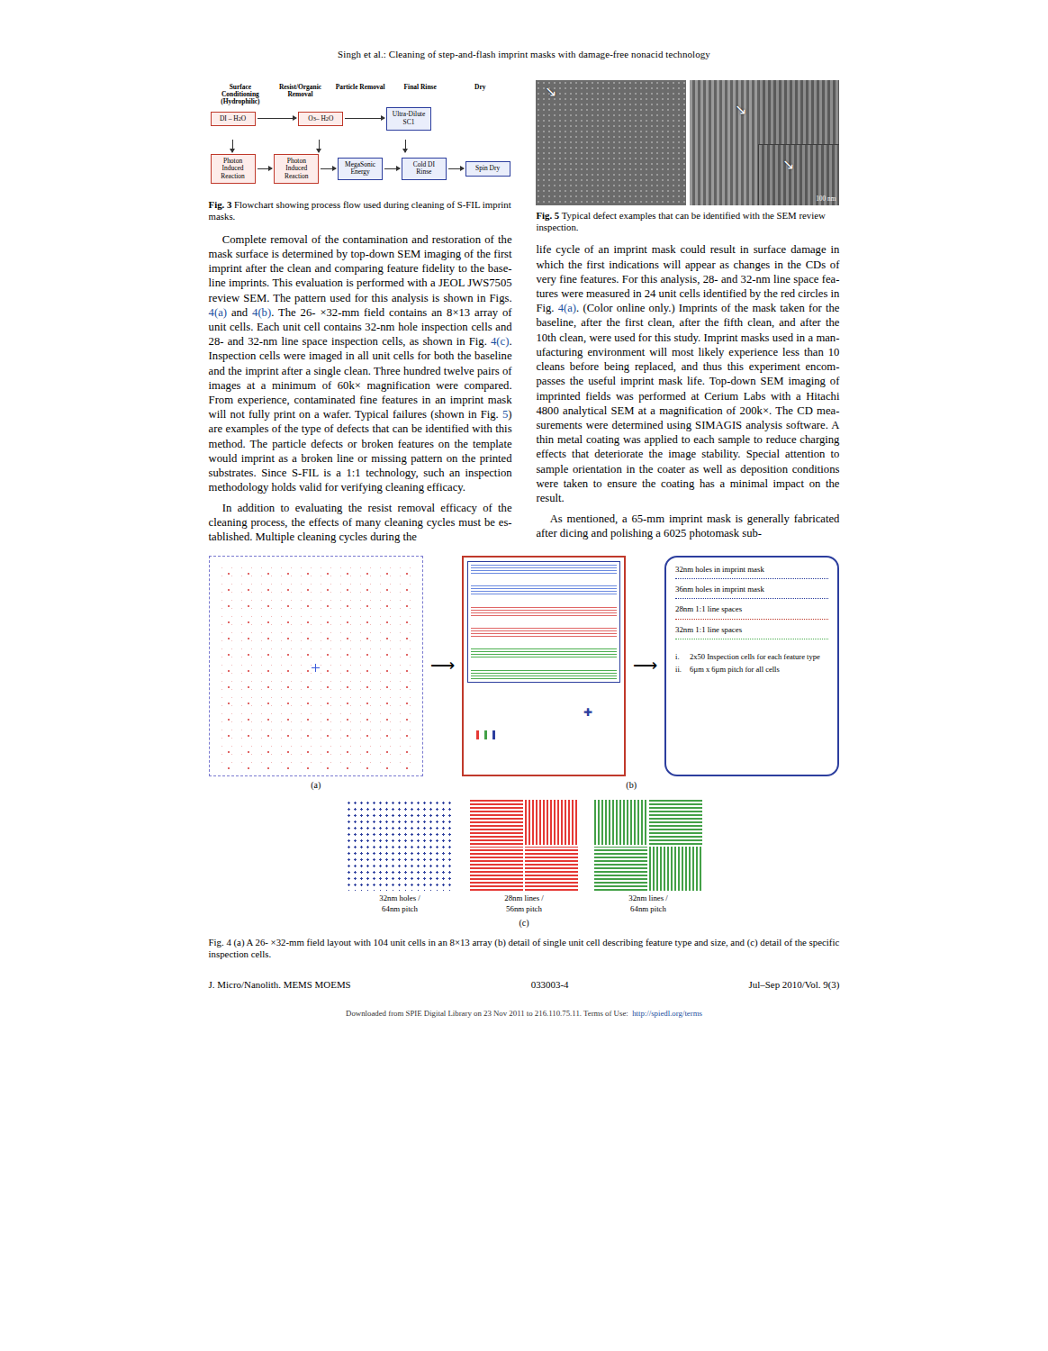Singh et al.: Cleaning of step-and-flash imprint masks with damage-free nonacid technology
Surface Conditioning
(Hydrophilic)
Resist/Organic Removal
Particle Removal
Final Rinse
Dry
DI – H2O
O3 – H2O
Ultra-Dilute
SC1
Photon
Induced
Reaction
Photon
Induced
Reaction
MegaSonic
Energy
Cold DI
Rinse
Spin Dry
Fig. 3 Flowchart showing process flow used during cleaning of S-FIL imprint masks.
Complete removal of the contamination and restoration of the mask surface is determined by top-down SEM imaging of the first imprint after the clean and comparing feature fidelity to the baseline imprints. This evaluation is performed with a JEOL JWS7505 review SEM. The pattern used for this analysis is shown in Figs. 4(a) and 4(b). The 26- ×32-mm field contains an 8×13 array of unit cells. Each unit cell contains 32-nm hole inspection cells and 28- and 32-nm line space inspection cells, as shown in Fig. 4(c). Inspection cells were imaged in all unit cells for both the baseline and the imprint after a single clean. Three hundred twelve pairs of images at a minimum of 60k× magnification were compared. From experience, contaminated fine features in an imprint mask will not fully print on a wafer. Typical failures (shown in Fig. 5) are examples of the type of defects that can be identified with this method. The particle defects or broken features on the template would imprint as a broken line or missing pattern on the printed substrates. Since S-FIL is a 1:1 technology, such an inspection methodology holds valid for verifying cleaning efficacy.
In addition to evaluating the resist removal efficacy of the cleaning process, the effects of many cleaning cycles must be established. Multiple cleaning cycles during the
↘
↘ ↘ 100 nm
Fig. 5 Typical defect examples that can be identified with the SEM review inspection.
life cycle of an imprint mask could result in surface damage in which the first indications will appear as changes in the CDs of very fine features. For this analysis, 28- and 32-nm line space features were measured in 24 unit cells identified by the red circles in Fig. 4(a). (Color online only.) Imprints of the mask taken for the baseline, after the first clean, after the fifth clean, and after the 10th clean, were used for this study. Imprint masks used in a manufacturing environment will most likely experience less than 10 cleans before being replaced, and thus this experiment encompasses the useful imprint mask life. Top-down SEM imaging of imprinted fields was performed at Cerium Labs with a Hitachi 4800 analytical SEM at a magnification of 200k×. The CD measurements were determined using SIMAGIS analysis software. A thin metal coating was applied to each sample to reduce charging effects that deteriorate the image stability. Special attention to sample orientation in the coater as well as deposition conditions were taken to ensure the coating has a minimal impact on the result.
As mentioned, a 65-mm imprint mask is generally fabricated after dicing and polishing a 6025 photomask sub-
⟶
✚
⟶
32nm holes in imprint mask
36nm holes in imprint mask
28nm 1:1 line spaces
32nm 1:1 line spaces
i. 2x50 Inspection cells for each feature type
ii. 6µm x 6µm pitch for all cells
(a)
(b)
32nm holes /
64nm pitch
28nm lines /
56nm pitch
32nm lines /
64nm pitch
(c)
Fig. 4 (a) A 26- ×32-mm field layout with 104 unit cells in an 8×13 array (b) detail of single unit cell describing feature type and size, and (c) detail of the specific inspection cells.
J. Micro/Nanolith. MEMS MOEMS
033003-4
Jul–Sep 2010/Vol. 9(3)
Downloaded from SPIE Digital Library on 23 Nov 2011 to 216.110.75.11. Terms of Use: http://spiedl.org/terms